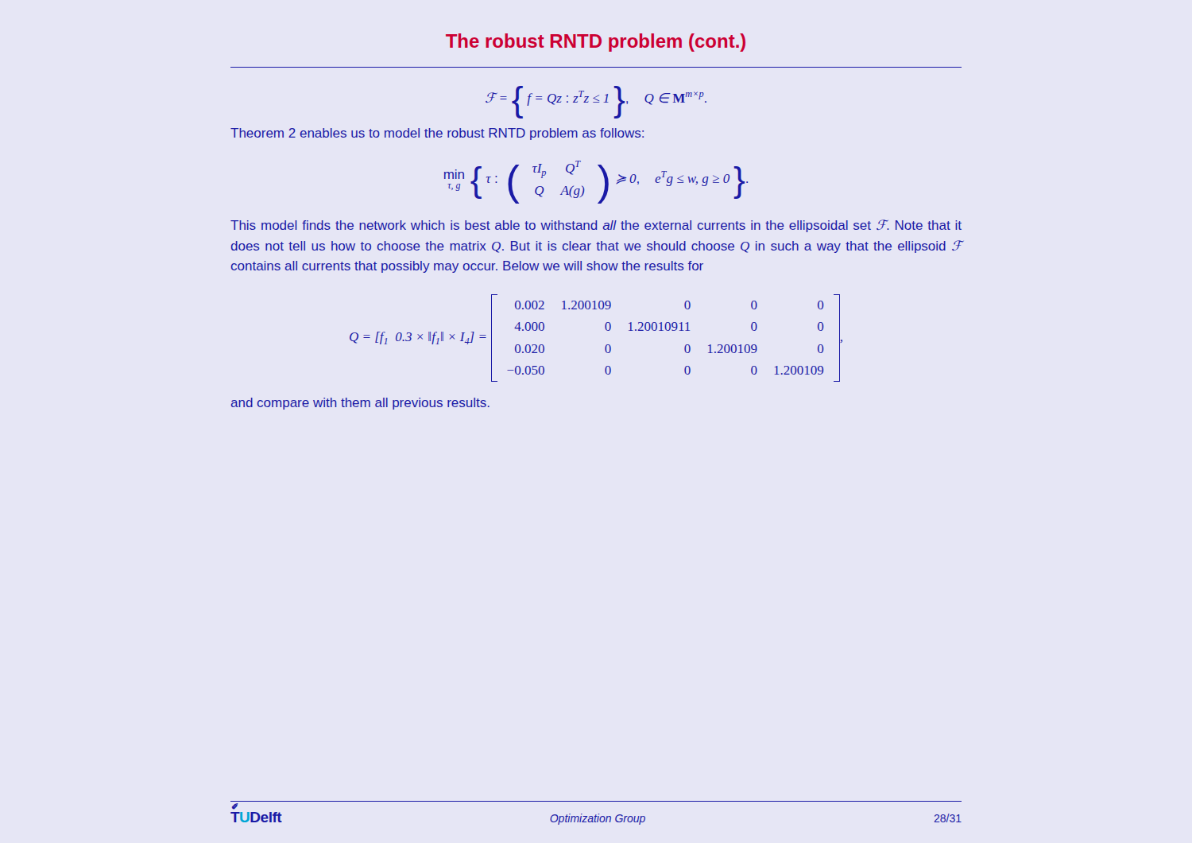The robust RNTD problem (cont.)
ℱ = { f = Qz : zTz ≤ 1 }, Q ∈ Mm×p.
Theorem 2 enables us to model the robust RNTD problem as follows:
min τ, g { τ : (
| τI p | Q T |
| Q | A(g) |
) ≽ 0, eTg ≤ w, g ≥ 0 }.
This model finds the network which is best able to withstand all the external currents in the ellipsoidal set ℱ. Note that it does not tell us how to choose the matrix Q. But it is clear that we should choose Q in such a way that the ellipsoid ℱ contains all currents that possibly may occur. Below we will show the results for
Q = [f1 0.3 × ‖f1‖ × I4] =
| 0.002 | 1.200109 | 0 | 0 | 0 |
| 4.000 | 0 | 1.20010911 | 0 | 0 |
| 0.020 | 0 | 0 | 1.200109 | 0 |
| −0.050 | 0 | 0 | 0 | 1.200109 |
,
and compare with them all previous results.
TUDelft Optimization Group 28/31